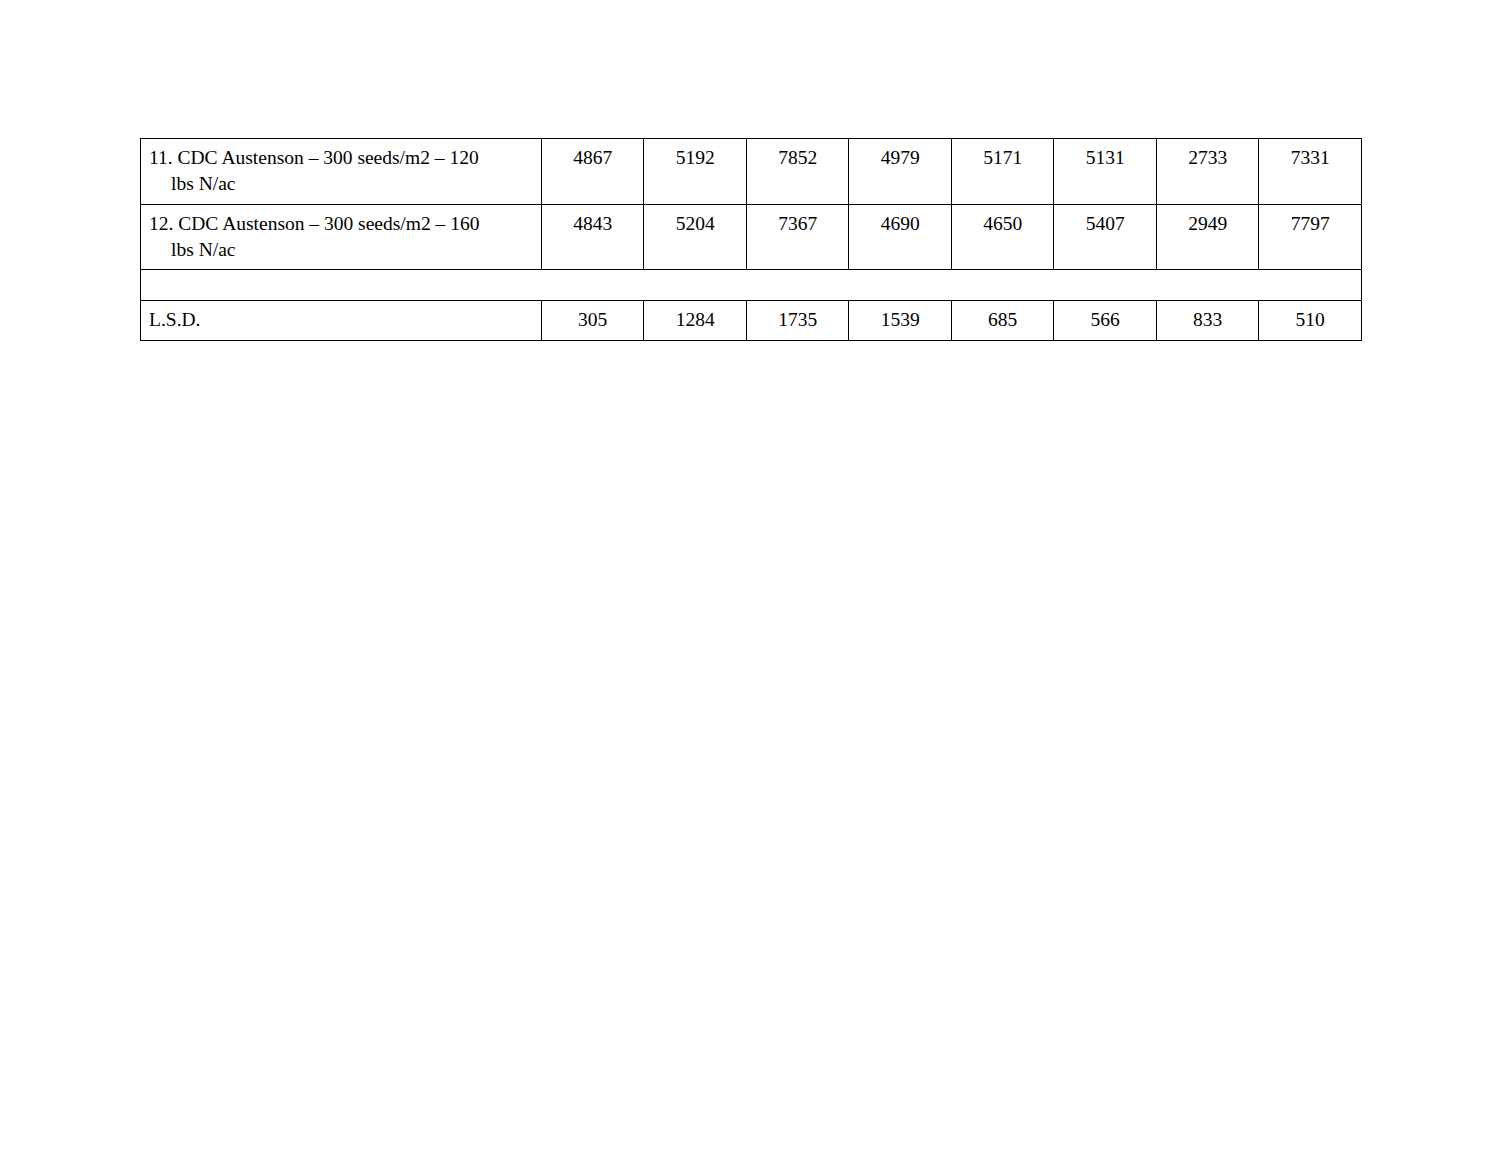| 11. CDC Austenson – 300 seeds/m2 – 120 lbs N/ac | 4867 | 5192 | 7852 | 4979 | 5171 | 5131 | 2733 | 7331 |
| 12. CDC Austenson – 300 seeds/m2 – 160 lbs N/ac | 4843 | 5204 | 7367 | 4690 | 4650 | 5407 | 2949 | 7797 |
| L.S.D. | 305 | 1284 | 1735 | 1539 | 685 | 566 | 833 | 510 |